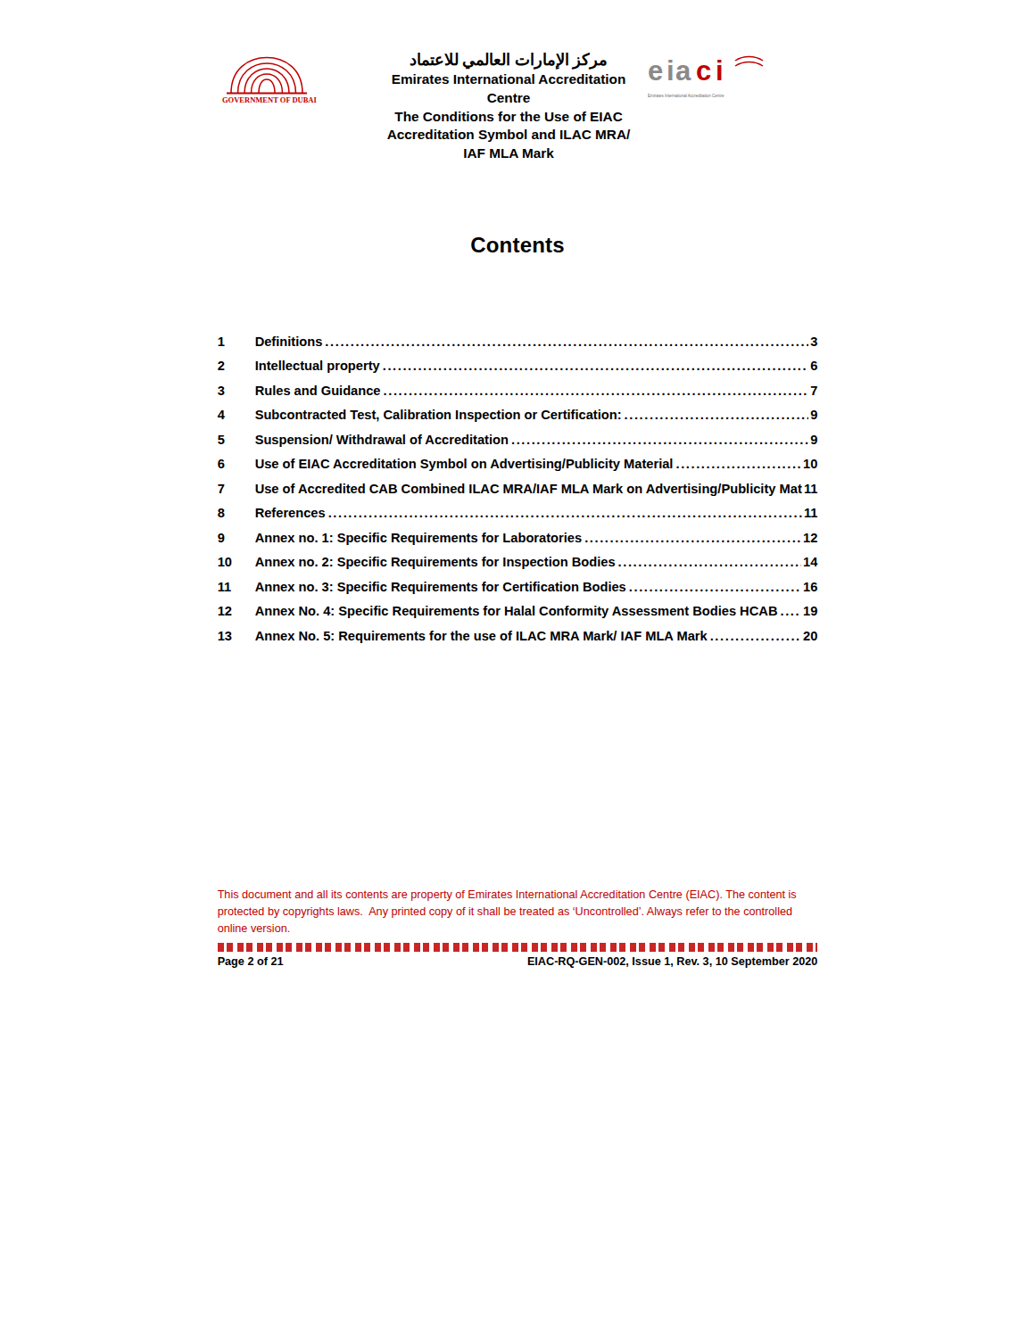GOVERNMENT OF DUBAI
مركز الإمارات العالمي للاعتماد
Emirates International Accreditation Centre
The Conditions for the Use of EIAC Accreditation Symbol and ILAC MRA/
IAF MLA Mark
e i a c i مركز الإمارات العالمي للاعتماد Emirates International Accreditation Centre
Contents
1
Definitions...........................................................................................................................................................................................................
3
2
Intellectual property.......................................................................................................................................................................................
6
3
Rules and Guidance.......................................................................................................................................................................................
7
4
Subcontracted Test, Calibration Inspection or Certification:.................................................................................................
9
5
Suspension/ Withdrawal of Accreditation.................................................................................................................................
9
6
Use of EIAC Accreditation Symbol on Advertising/Publicity Material.....................................................................
10
7
Use of Accredited CAB Combined ILAC MRA/IAF MLA Mark on Advertising/Publicity Material................
11
8
References.........................................................................................................................................................................................................
11
9
Annex no. 1: Specific Requirements for Laboratories.........................................................................................................
12
10
Annex no. 2: Specific Requirements for Inspection Bodies...................................................................................................
14
11
Annex no. 3: Specific Requirements for Certification Bodies...............................................................................................
16
12
Annex No. 4: Specific Requirements for Halal Conformity Assessment Bodies HCAB.......................................
19
13
Annex No. 5: Requirements for the use of ILAC MRA Mark/ IAF MLA Mark.........................................................
20
This document and all its contents are property of Emirates International Accreditation Centre (EIAC). The content is protected by copyrights laws. Any printed copy of it shall be treated as ‘Uncontrolled’. Always refer to the controlled online version.
Page 2 of 21 EIAC-RQ-GEN-002, Issue 1, Rev. 3, 10 September 2020